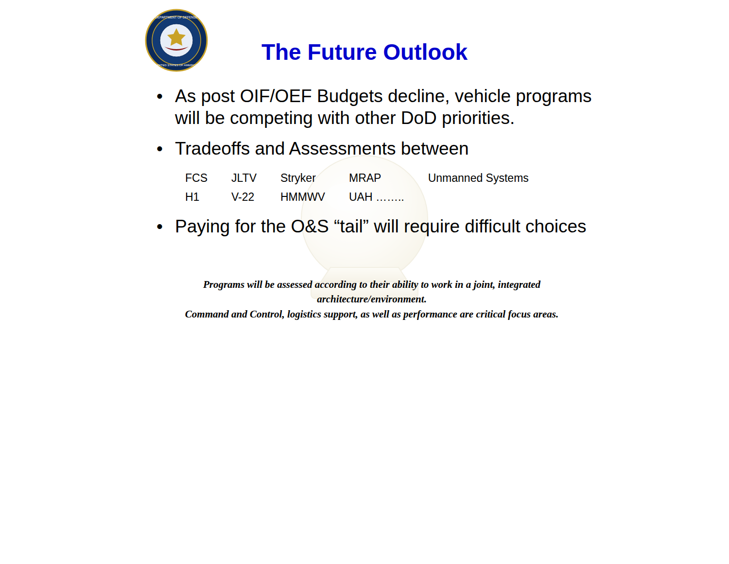DEPARTMENT OF DEFENSE UNITED STATES OF AMERICA
The Future Outlook
As post OIF/OEF Budgets decline, vehicle programs will be competing with other DoD priorities.
Tradeoffs and Assessments between
| FCS | JLTV | Stryker | MRAP | Unmanned Systems |
| H1 | V-22 | HMMWV | UAH …….. | |
Paying for the O&S “tail” will require difficult choices
Programs will be assessed according to their ability to work in a joint, integrated architecture/environment.
Command and Control, logistics support, as well as performance are critical focus areas.